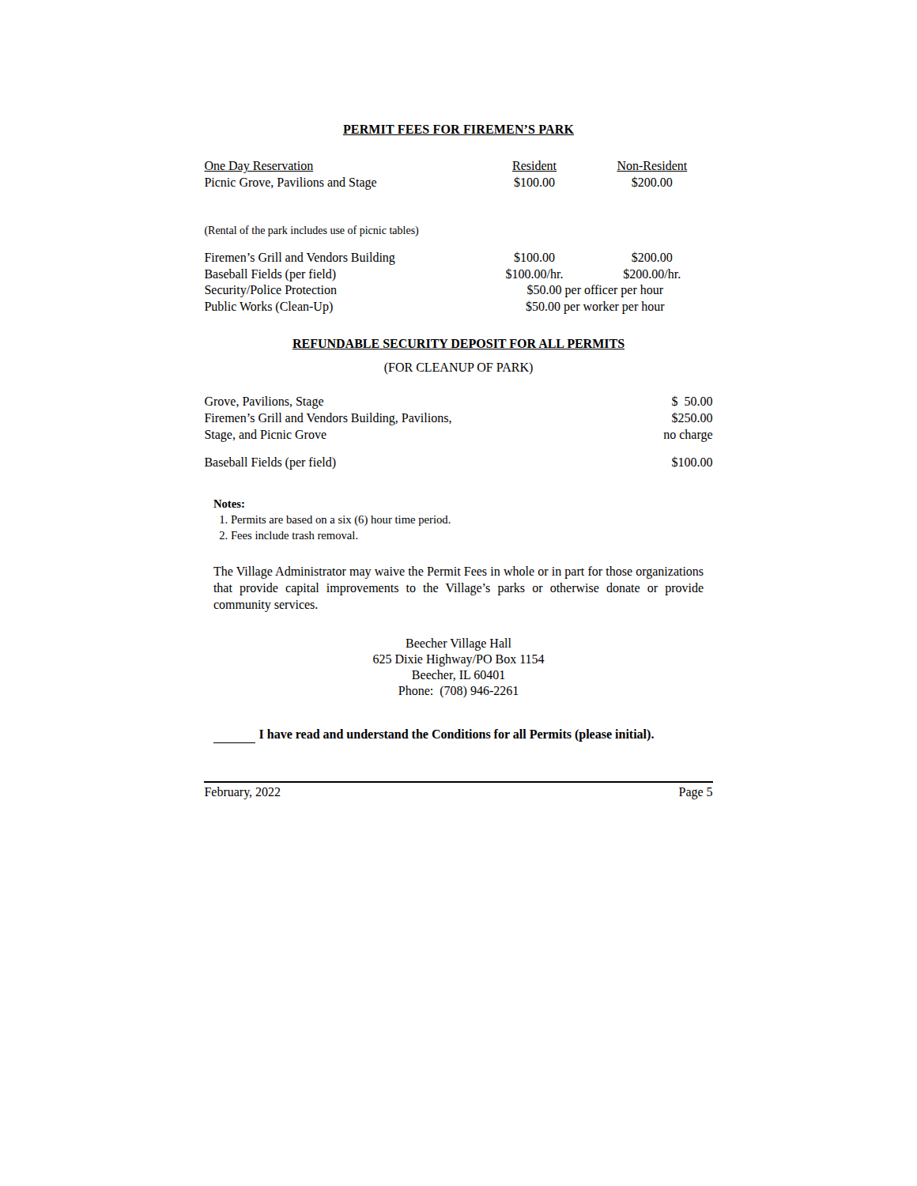PERMIT FEES FOR FIREMEN’S PARK
| One Day Reservation | Resident | Non-Resident |
| Picnic Grove, Pavilions and Stage | $100.00 | $200.00 |
| (Rental of the park includes use of picnic tables) |
| Firemen’s Grill and Vendors Building | $100.00 | $200.00 |
| Baseball Fields (per field) | $100.00/hr. | $200.00/hr. |
| Security/Police Protection | $50.00 per officer per hour |
| Public Works (Clean-Up) | $50.00 per worker per hour |
REFUNDABLE SECURITY DEPOSIT FOR ALL PERMITS
(FOR CLEANUP OF PARK)
| Grove, Pavilions, Stage | $ 50.00 |
| Firemen’s Grill and Vendors Building, Pavilions, | $250.00 |
| Stage, and Picnic Grove | no charge |
| Baseball Fields (per field) | $100.00 |
Notes:
Permits are based on a six (6) hour time period.
Fees include trash removal.
The Village Administrator may waive the Permit Fees in whole or in part for those organizations that provide capital improvements to the Village’s parks or otherwise donate or provide community services.
Beecher Village Hall
625 Dixie Highway/PO Box 1154
Beecher, IL 60401
Phone: (708) 946-2261
I have read and understand the Conditions for all Permits (please initial).
February, 2022 Page 5